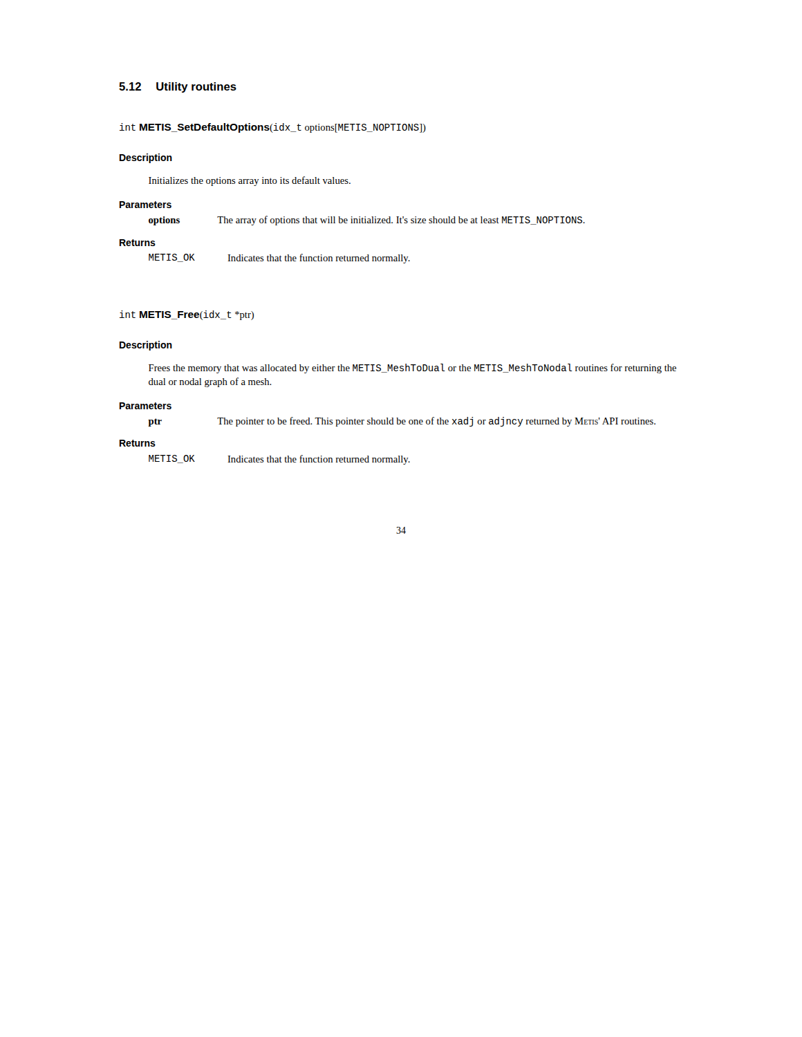5.12 Utility routines
int METIS_SetDefaultOptions(idx_t options[METIS_NOPTIONS])
Description
Initializes the options array into its default values.
Parameters
options
The array of options that will be initialized. It's size should be at least METIS_NOPTIONS.
Returns
METIS_OK
Indicates that the function returned normally.
int METIS_Free(idx_t *ptr)
Description
Frees the memory that was allocated by either the METIS_MeshToDual or the METIS_MeshToNodal routines for returning the dual or nodal graph of a mesh.
Parameters
ptr
The pointer to be freed. This pointer should be one of the xadj or adjncy returned by Metis' API routines.
Returns
METIS_OK
Indicates that the function returned normally.
34